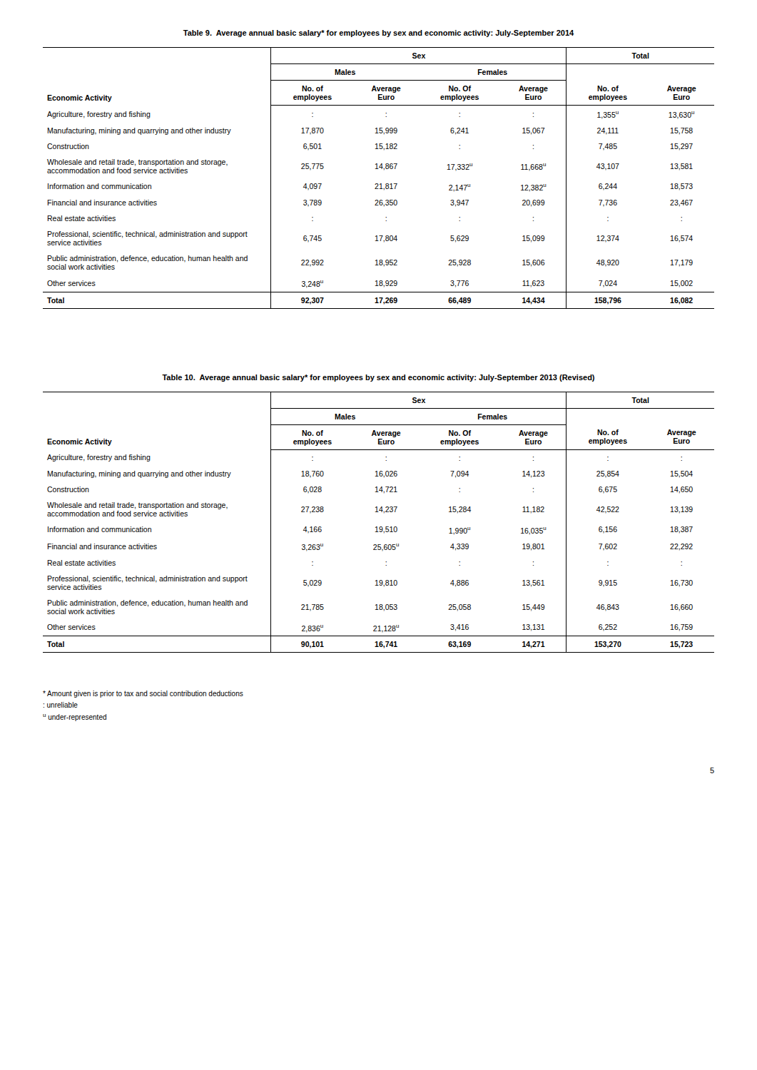Table 9. Average annual basic salary* for employees by sex and economic activity: July-September 2014
| Economic Activity | Sex | Total |
| --- | --- | --- |
| Males | Females | |
| No. of employees | Average Euro | No. Of employees | Average Euro | No. of employees | Average Euro |
| Agriculture, forestry and fishing | : | : | : | : | 1,355 u | 13,630 u |
| Manufacturing, mining and quarrying and other industry | 17,870 | 15,999 | 6,241 | 15,067 | 24,111 | 15,758 |
| Construction | 6,501 | 15,182 | : | : | 7,485 | 15,297 |
| Wholesale and retail trade, transportation and storage, accommodation and food service activities | 25,775 | 14,867 | 17,332 u | 11,668 u | 43,107 | 13,581 |
| Information and communication | 4,097 | 21,817 | 2,147 u | 12,382 u | 6,244 | 18,573 |
| Financial and insurance activities | 3,789 | 26,350 | 3,947 | 20,699 | 7,736 | 23,467 |
| Real estate activities | : | : | : | : | : | : |
| Professional, scientific, technical, administration and support service activities | 6,745 | 17,804 | 5,629 | 15,099 | 12,374 | 16,574 |
| Public administration, defence, education, human health and social work activities | 22,992 | 18,952 | 25,928 | 15,606 | 48,920 | 17,179 |
| Other services | 3,248 u | 18,929 | 3,776 | 11,623 | 7,024 | 15,002 |
| Total | 92,307 | 17,269 | 66,489 | 14,434 | 158,796 | 16,082 |
Table 10. Average annual basic salary* for employees by sex and economic activity: July-September 2013 (Revised)
| Economic Activity | Sex | Total |
| --- | --- | --- |
| Males | Females | |
| No. of employees | Average Euro | No. Of employees | Average Euro | No. of employees | Average Euro |
| Agriculture, forestry and fishing | : | : | : | : | : | : |
| Manufacturing, mining and quarrying and other industry | 18,760 | 16,026 | 7,094 | 14,123 | 25,854 | 15,504 |
| Construction | 6,028 | 14,721 | : | : | 6,675 | 14,650 |
| Wholesale and retail trade, transportation and storage, accommodation and food service activities | 27,238 | 14,237 | 15,284 | 11,182 | 42,522 | 13,139 |
| Information and communication | 4,166 | 19,510 | 1,990 u | 16,035 u | 6,156 | 18,387 |
| Financial and insurance activities | 3,263 u | 25,605 u | 4,339 | 19,801 | 7,602 | 22,292 |
| Real estate activities | : | : | : | : | : | : |
| Professional, scientific, technical, administration and support service activities | 5,029 | 19,810 | 4,886 | 13,561 | 9,915 | 16,730 |
| Public administration, defence, education, human health and social work activities | 21,785 | 18,053 | 25,058 | 15,449 | 46,843 | 16,660 |
| Other services | 2,836 u | 21,128 u | 3,416 | 13,131 | 6,252 | 16,759 |
| Total | 90,101 | 16,741 | 63,169 | 14,271 | 153,270 | 15,723 |
* Amount given is prior to tax and social contribution deductions
: unreliable
u under-represented
5